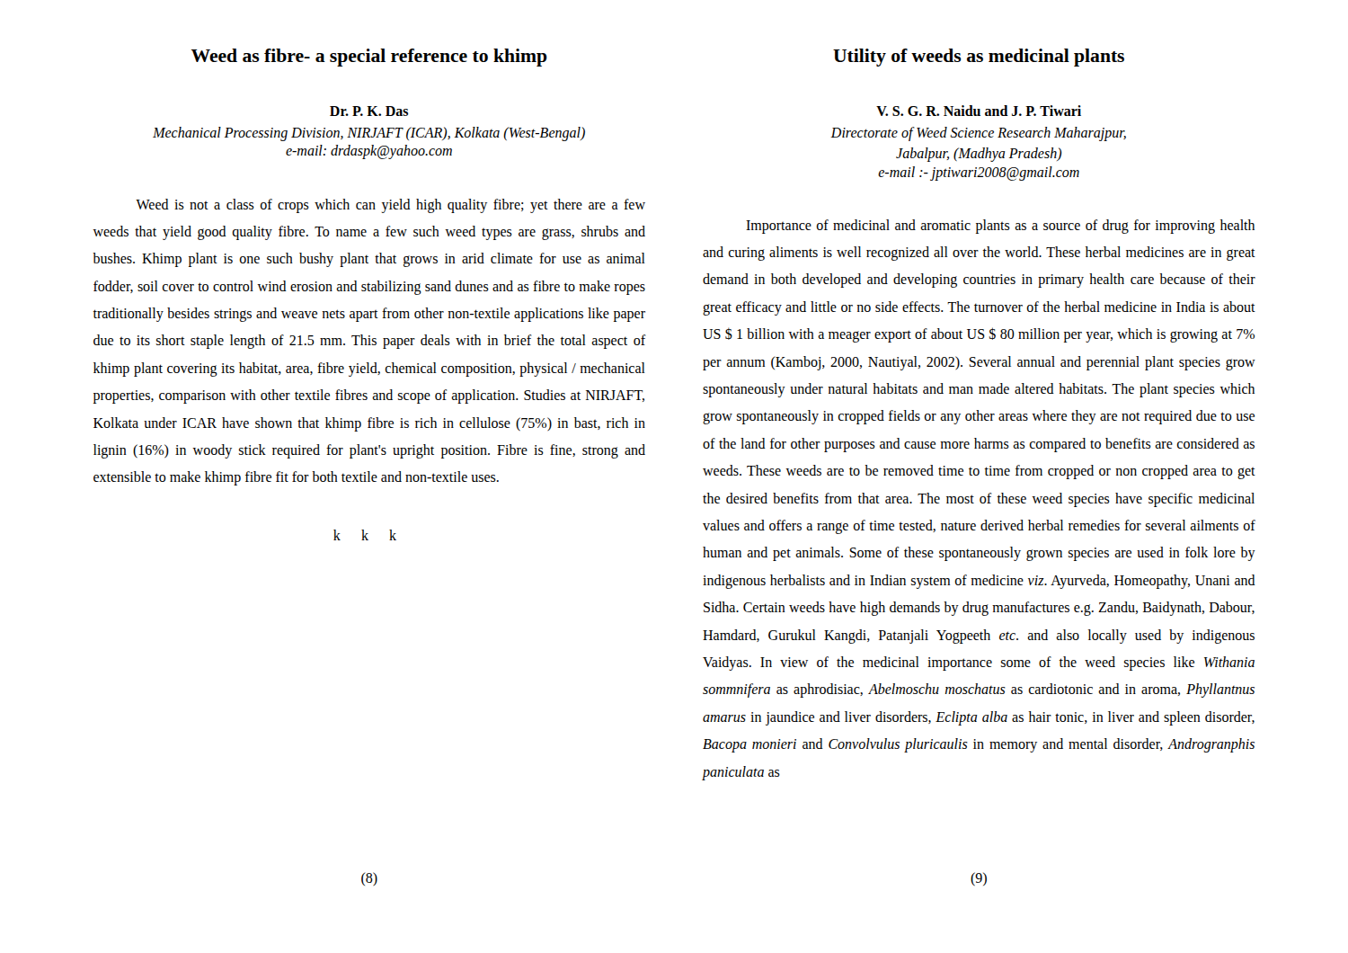Weed as fibre- a special reference to khimp
Dr. P. K. Das
Mechanical Processing Division, NIRJAFT (ICAR), Kolkata (West-Bengal)
e-mail: drdaspk@yahoo.com
Weed is not a class of crops which can yield high quality fibre; yet there are a few weeds that yield good quality fibre. To name a few such weed types are grass, shrubs and bushes. Khimp plant is one such bushy plant that grows in arid climate for use as animal fodder, soil cover to control wind erosion and stabilizing sand dunes and as fibre to make ropes traditionally besides strings and weave nets apart from other non-textile applications like paper due to its short staple length of 21.5 mm. This paper deals with in brief the total aspect of khimp plant covering its habitat, area, fibre yield, chemical composition, physical / mechanical properties, comparison with other textile fibres and scope of application. Studies at NIRJAFT, Kolkata under ICAR have shown that khimp fibre is rich in cellulose (75%) in bast, rich in lignin (16%) in woody stick required for plant's upright position. Fibre is fine, strong and extensible to make khimp fibre fit for both textile and non-textile uses.
k k k
(8)
Utility of weeds as medicinal plants
V. S. G. R. Naidu and J. P. Tiwari
Directorate of Weed Science Research Maharajpur,
Jabalpur, (Madhya Pradesh)
e-mail :- jptiwari2008@gmail.com
Importance of medicinal and aromatic plants as a source of drug for improving health and curing aliments is well recognized all over the world. These herbal medicines are in great demand in both developed and developing countries in primary health care because of their great efficacy and little or no side effects. The turnover of the herbal medicine in India is about US $ 1 billion with a meager export of about US $ 80 million per year, which is growing at 7% per annum (Kamboj, 2000, Nautiyal, 2002). Several annual and perennial plant species grow spontaneously under natural habitats and man made altered habitats. The plant species which grow spontaneously in cropped fields or any other areas where they are not required due to use of the land for other purposes and cause more harms as compared to benefits are considered as weeds. These weeds are to be removed time to time from cropped or non cropped area to get the desired benefits from that area. The most of these weed species have specific medicinal values and offers a range of time tested, nature derived herbal remedies for several ailments of human and pet animals. Some of these spontaneously grown species are used in folk lore by indigenous herbalists and in Indian system of medicine viz. Ayurveda, Homeopathy, Unani and Sidha. Certain weeds have high demands by drug manufactures e.g. Zandu, Baidynath, Dabour, Hamdard, Gurukul Kangdi, Patanjali Yogpeeth etc. and also locally used by indigenous Vaidyas. In view of the medicinal importance some of the weed species like Withania sommnifera as aphrodisiac, Abelmoschu moschatus as cardiotonic and in aroma, Phyllantnus amarus in jaundice and liver disorders, Eclipta alba as hair tonic, in liver and spleen disorder, Bacopa monieri and Convolvulus pluricaulis in memory and mental disorder, Androgranphis paniculata as
(9)